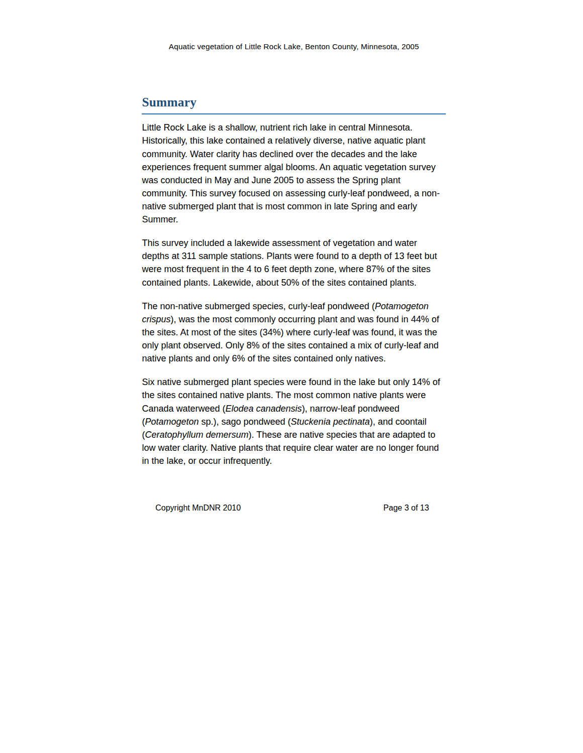Aquatic vegetation of Little Rock Lake, Benton County, Minnesota, 2005
Summary
Little Rock Lake is a shallow, nutrient rich lake in central Minnesota. Historically, this lake contained a relatively diverse, native aquatic plant community. Water clarity has declined over the decades and the lake experiences frequent summer algal blooms. An aquatic vegetation survey was conducted in May and June 2005 to assess the Spring plant community. This survey focused on assessing curly-leaf pondweed, a non-native submerged plant that is most common in late Spring and early Summer.
This survey included a lakewide assessment of vegetation and water depths at 311 sample stations. Plants were found to a depth of 13 feet but were most frequent in the 4 to 6 feet depth zone, where 87% of the sites contained plants. Lakewide, about 50% of the sites contained plants.
The non-native submerged species, curly-leaf pondweed (Potamogeton crispus), was the most commonly occurring plant and was found in 44% of the sites. At most of the sites (34%) where curly-leaf was found, it was the only plant observed. Only 8% of the sites contained a mix of curly-leaf and native plants and only 6% of the sites contained only natives.
Six native submerged plant species were found in the lake but only 14% of the sites contained native plants. The most common native plants were Canada waterweed (Elodea canadensis), narrow-leaf pondweed (Potamogeton sp.), sago pondweed (Stuckenia pectinata), and coontail (Ceratophyllum demersum). These are native species that are adapted to low water clarity. Native plants that require clear water are no longer found in the lake, or occur infrequently.
Copyright MnDNR 2010
Page 3 of 13